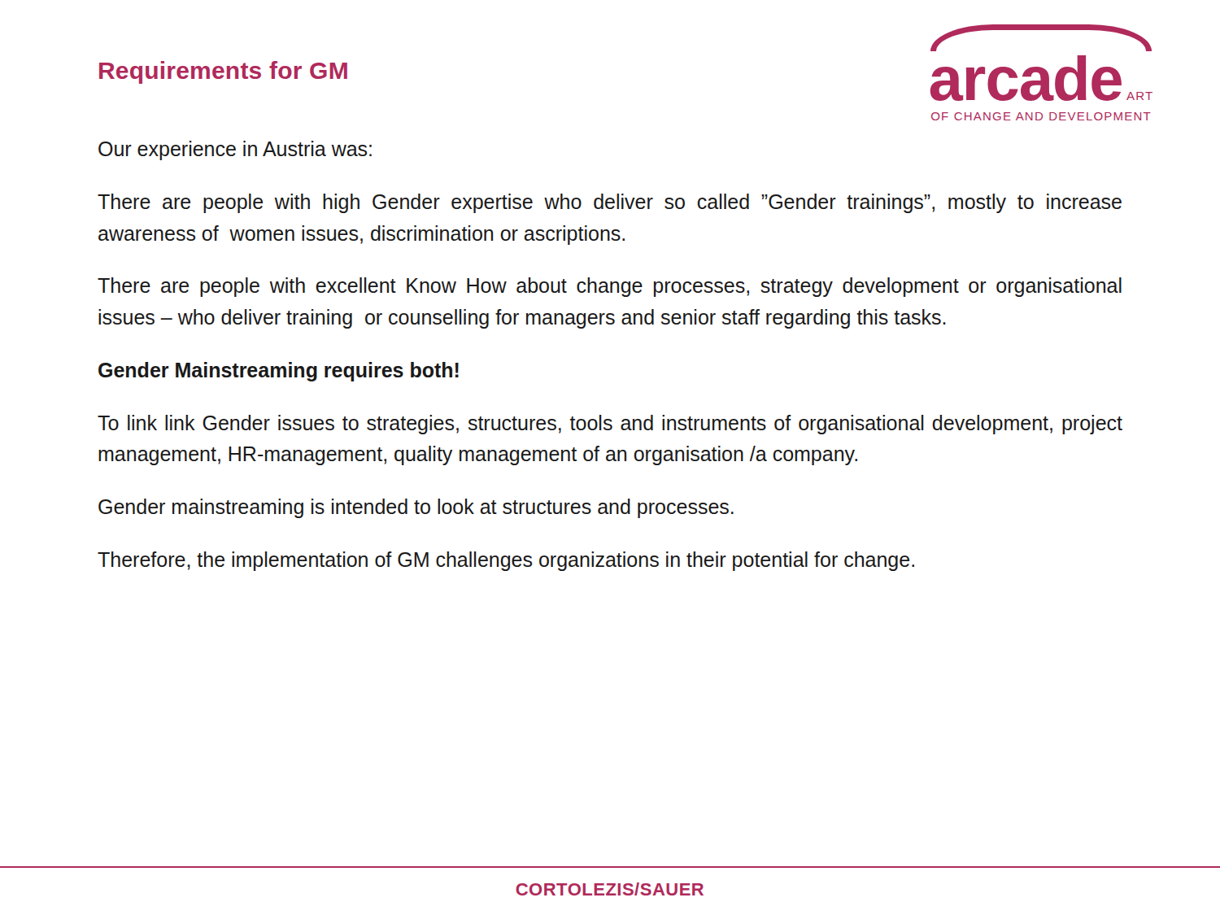Requirements for GM
arcade ART OF CHANGE AND DEVELOPMENT
Our experience in Austria was:
There are people with high Gender expertise who deliver so called ”Gender trainings”, mostly to increase awareness of women issues, discrimination or ascriptions.
There are people with excellent Know How about change processes, strategy development or organisational issues – who deliver training or counselling for managers and senior staff regarding this tasks.
Gender Mainstreaming requires both!
To link link Gender issues to strategies, structures, tools and instruments of organisational development, project management, HR-management, quality management of an organisation /a company.
Gender mainstreaming is intended to look at structures and processes.
Therefore, the implementation of GM challenges organizations in their potential for change.
CORTOLEZIS/SAUER